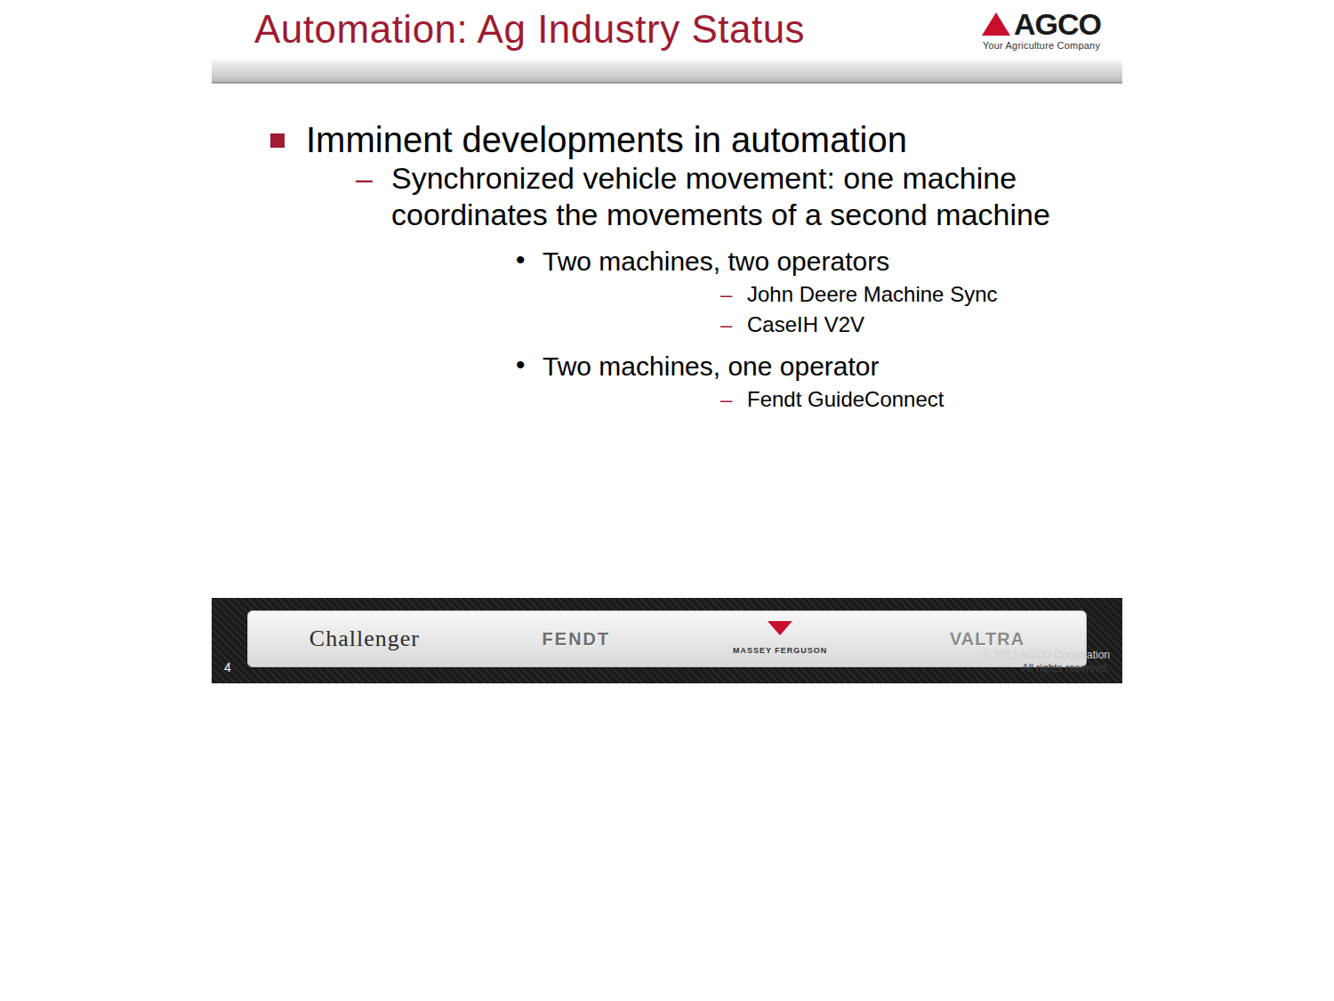Automation: Ag Industry Status
AGCO Your Agriculture Company
Imminent developments in automation
Synchronized vehicle movement: one machine coordinates the movements of a second machine
Two machines, two operators
John Deere Machine Sync
CaseIH V2V
Two machines, one operator
Fendt GuideConnect
Challenger FENDT MASSEY FERGUSON VALTRA
4
© 2012 AGCO Corporation
All rights reserved.